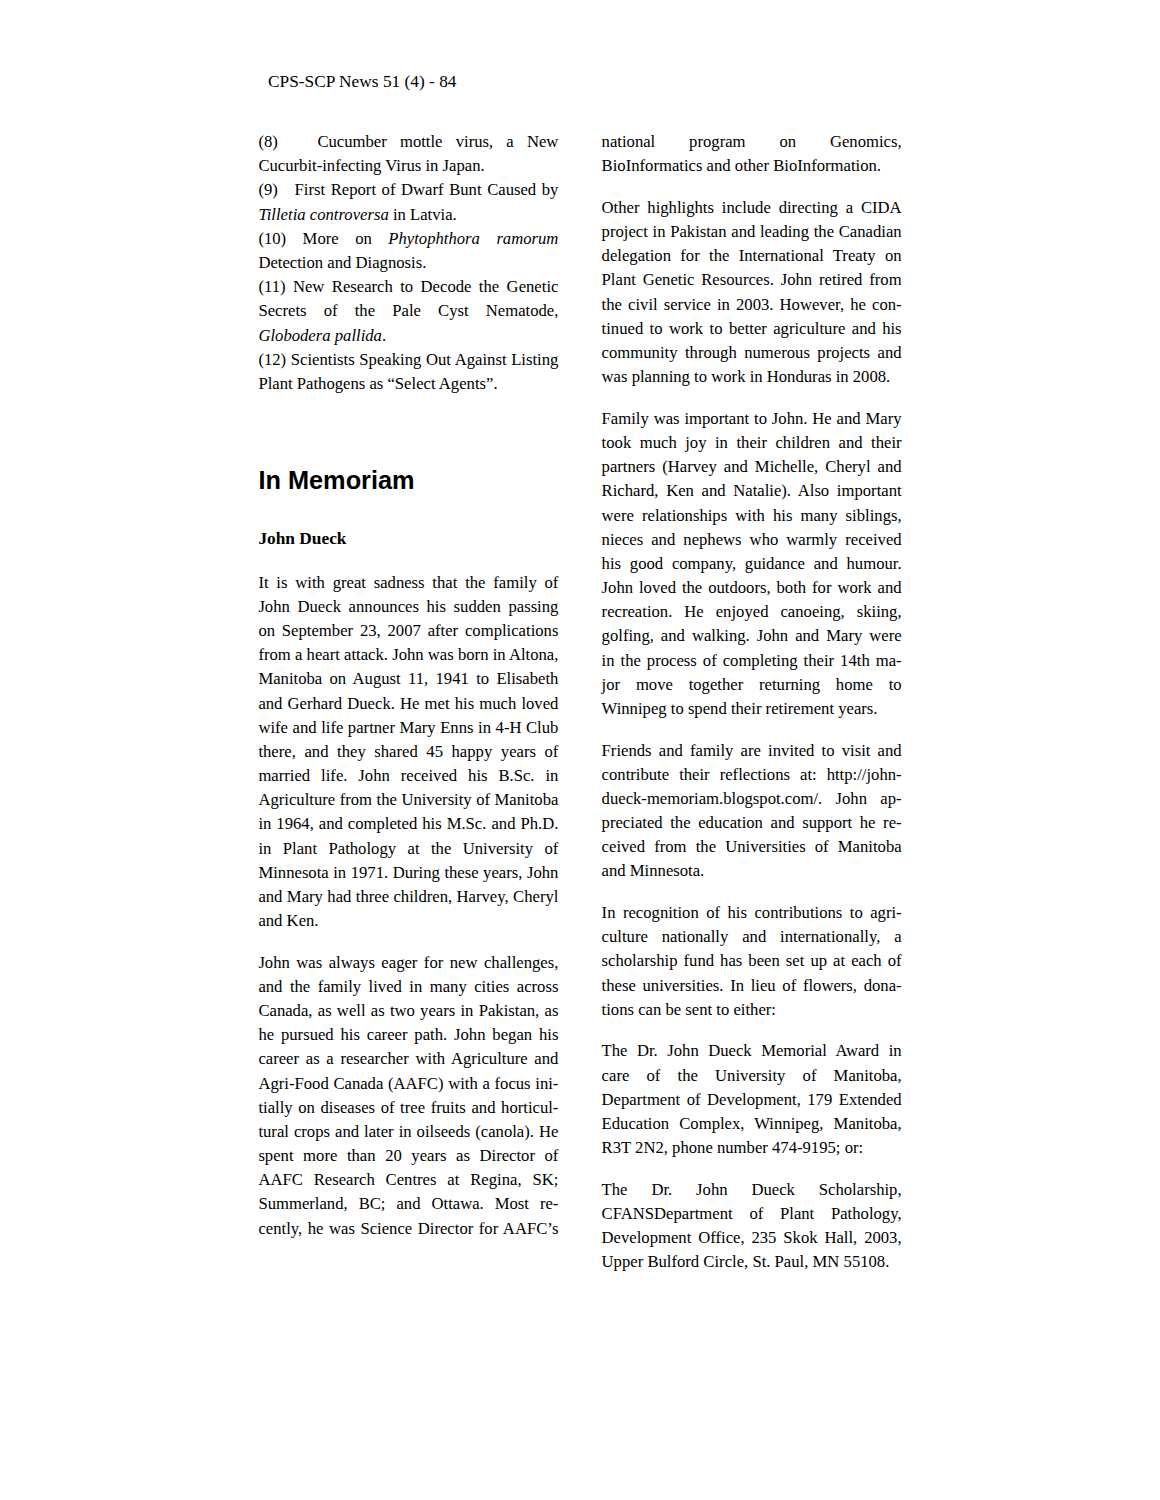CPS-SCP News 51 (4) - 84
(8) Cucumber mottle virus, a New Cucurbit-infecting Virus in Japan.
(9) First Report of Dwarf Bunt Caused by Tilletia controversa in Latvia.
(10) More on Phytophthora ramorum Detection and Diagnosis.
(11) New Research to Decode the Genetic Secrets of the Pale Cyst Nematode, Globodera pallida.
(12) Scientists Speaking Out Against Listing Plant Pathogens as “Select Agents”.
In Memoriam
John Dueck
It is with great sadness that the family of John Dueck announces his sudden passing on September 23, 2007 after complications from a heart attack. John was born in Altona, Manitoba on August 11, 1941 to Elisabeth and Gerhard Dueck. He met his much loved wife and life partner Mary Enns in 4-H Club there, and they shared 45 happy years of married life. John received his B.Sc. in Agriculture from the University of Manitoba in 1964, and completed his M.Sc. and Ph.D. in Plant Pathology at the University of Minnesota in 1971. During these years, John and Mary had three children, Harvey, Cheryl and Ken.
John was always eager for new challenges, and the family lived in many cities across Canada, as well as two years in Pakistan, as he pursued his career path. John began his career as a researcher with Agriculture and Agri-Food Canada (AAFC) with a focus initially on diseases of tree fruits and horticultural crops and later in oilseeds (canola). He spent more than 20 years as Director of AAFC Research Centres at Regina, SK; Summerland, BC; and Ottawa. Most recently, he was Science Director for AAFC’s national program on Genomics, BioInformatics and other BioInformation.
Other highlights include directing a CIDA project in Pakistan and leading the Canadian delegation for the International Treaty on Plant Genetic Resources. John retired from the civil service in 2003. However, he continued to work to better agriculture and his community through numerous projects and was planning to work in Honduras in 2008.
Family was important to John. He and Mary took much joy in their children and their partners (Harvey and Michelle, Cheryl and Richard, Ken and Natalie). Also important were relationships with his many siblings, nieces and nephews who warmly received his good company, guidance and humour. John loved the outdoors, both for work and recreation. He enjoyed canoeing, skiing, golfing, and walking. John and Mary were in the process of completing their 14th major move together returning home to Winnipeg to spend their retirement years.
Friends and family are invited to visit and contribute their reflections at: http://john-dueck-memoriam.blogspot.com/. John appreciated the education and support he received from the Universities of Manitoba and Minnesota.
In recognition of his contributions to agriculture nationally and internationally, a scholarship fund has been set up at each of these universities. In lieu of flowers, donations can be sent to either:
The Dr. John Dueck Memorial Award in care of the University of Manitoba, Department of Development, 179 Extended Education Complex, Winnipeg, Manitoba, R3T 2N2, phone number 474-9195; or:
The Dr. John Dueck Scholarship, CFANSDepartment of Plant Pathology, Development Office, 235 Skok Hall, 2003, Upper Bulford Circle, St. Paul, MN 55108.